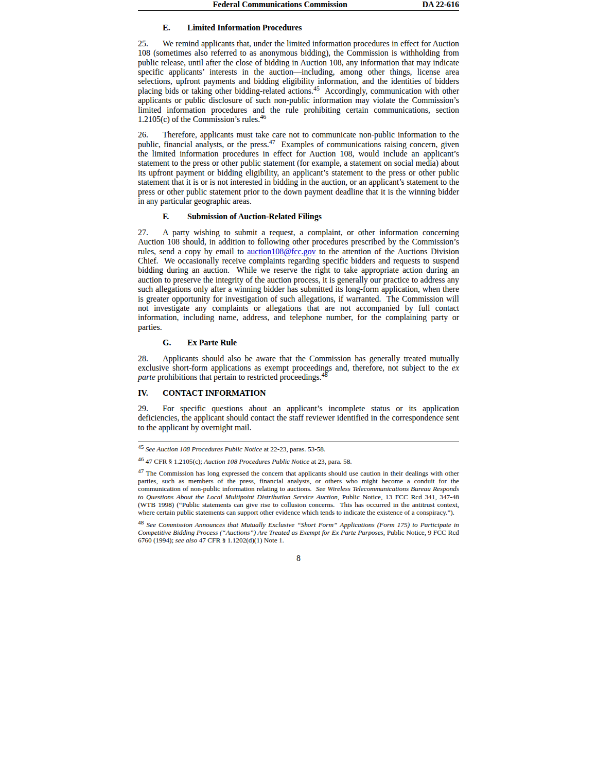Federal Communications Commission
DA 22-616
E. Limited Information Procedures
25. We remind applicants that, under the limited information procedures in effect for Auction 108 (sometimes also referred to as anonymous bidding), the Commission is withholding from public release, until after the close of bidding in Auction 108, any information that may indicate specific applicants’ interests in the auction—including, among other things, license area selections, upfront payments and bidding eligibility information, and the identities of bidders placing bids or taking other bidding-related actions.45 Accordingly, communication with other applicants or public disclosure of such non-public information may violate the Commission’s limited information procedures and the rule prohibiting certain communications, section 1.2105(c) of the Commission’s rules.46
26. Therefore, applicants must take care not to communicate non-public information to the public, financial analysts, or the press.47 Examples of communications raising concern, given the limited information procedures in effect for Auction 108, would include an applicant’s statement to the press or other public statement (for example, a statement on social media) about its upfront payment or bidding eligibility, an applicant’s statement to the press or other public statement that it is or is not interested in bidding in the auction, or an applicant’s statement to the press or other public statement prior to the down payment deadline that it is the winning bidder in any particular geographic areas.
F. Submission of Auction-Related Filings
27. A party wishing to submit a request, a complaint, or other information concerning Auction 108 should, in addition to following other procedures prescribed by the Commission’s rules, send a copy by email to auction108@fcc.gov to the attention of the Auctions Division Chief. We occasionally receive complaints regarding specific bidders and requests to suspend bidding during an auction. While we reserve the right to take appropriate action during an auction to preserve the integrity of the auction process, it is generally our practice to address any such allegations only after a winning bidder has submitted its long-form application, when there is greater opportunity for investigation of such allegations, if warranted. The Commission will not investigate any complaints or allegations that are not accompanied by full contact information, including name, address, and telephone number, for the complaining party or parties.
G. Ex Parte Rule
28. Applicants should also be aware that the Commission has generally treated mutually exclusive short-form applications as exempt proceedings and, therefore, not subject to the ex parte prohibitions that pertain to restricted proceedings.48
IV. CONTACT INFORMATION
29. For specific questions about an applicant’s incomplete status or its application deficiencies, the applicant should contact the staff reviewer identified in the correspondence sent to the applicant by overnight mail.
45 See Auction 108 Procedures Public Notice at 22-23, paras. 53-58.
46 47 CFR § 1.2105(c); Auction 108 Procedures Public Notice at 23, para. 58.
47 The Commission has long expressed the concern that applicants should use caution in their dealings with other parties, such as members of the press, financial analysts, or others who might become a conduit for the communication of non-public information relating to auctions. See Wireless Telecommunications Bureau Responds to Questions About the Local Multipoint Distribution Service Auction, Public Notice, 13 FCC Rcd 341, 347-48 (WTB 1998) (“Public statements can give rise to collusion concerns. This has occurred in the antitrust context, where certain public statements can support other evidence which tends to indicate the existence of a conspiracy.”).
48 See Commission Announces that Mutually Exclusive “Short Form” Applications (Form 175) to Participate in Competitive Bidding Process (“Auctions”) Are Treated as Exempt for Ex Parte Purposes, Public Notice, 9 FCC Rcd 6760 (1994); see also 47 CFR § 1.1202(d)(1) Note 1.
8